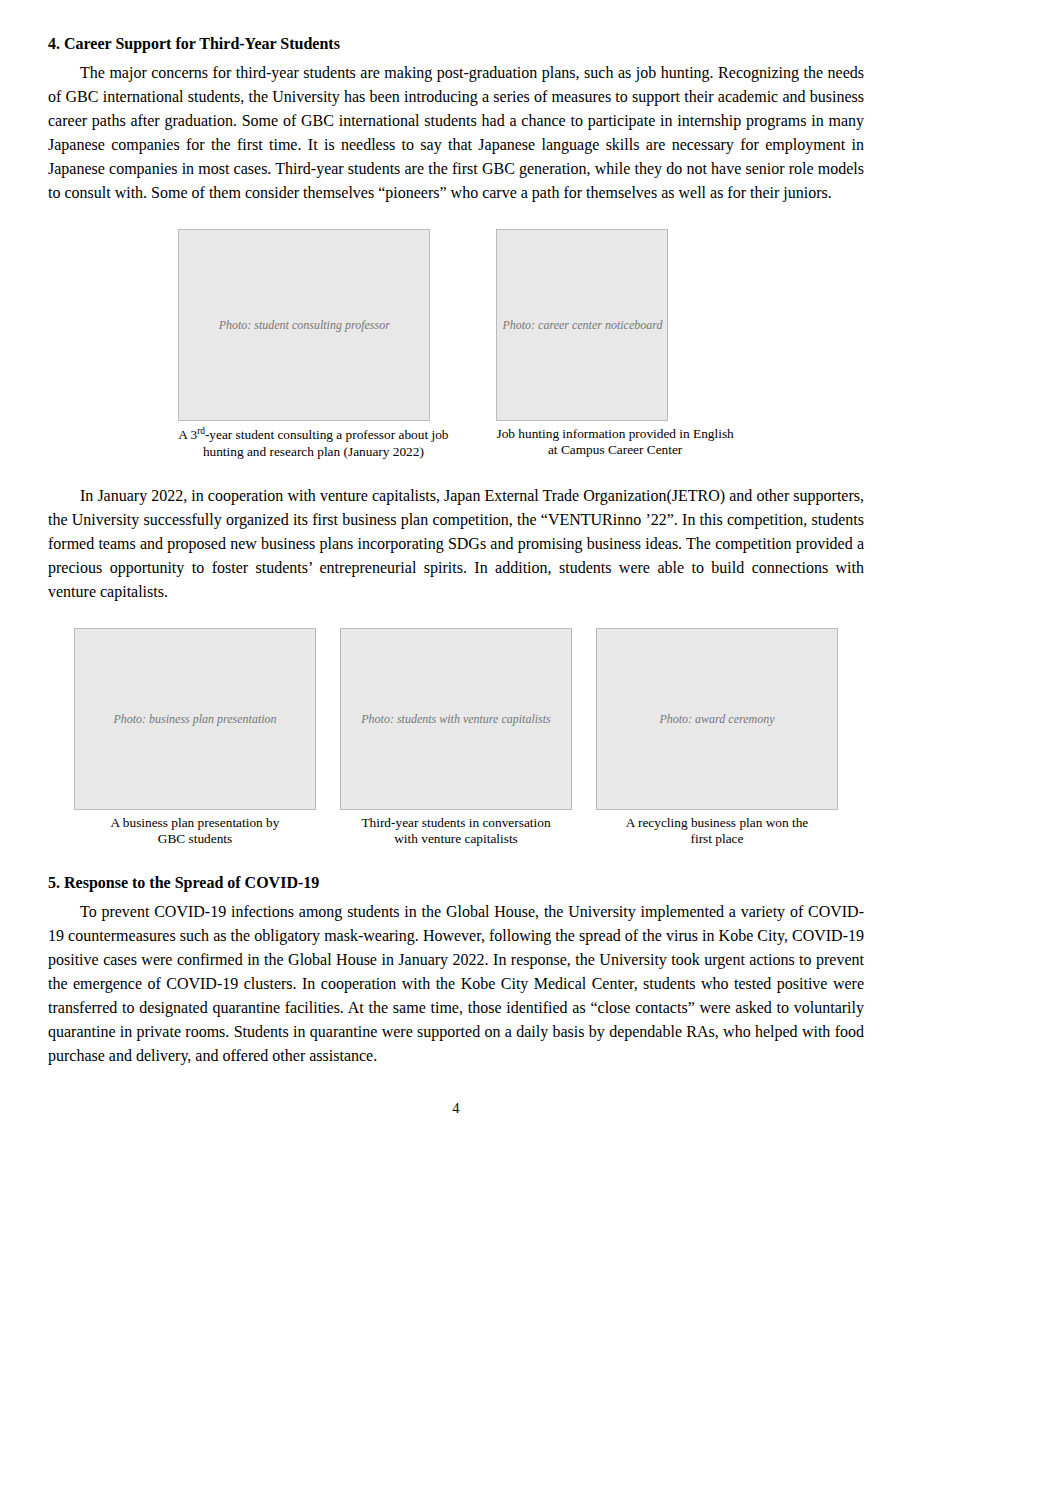4. Career Support for Third-Year Students
The major concerns for third-year students are making post-graduation plans, such as job hunting. Recognizing the needs of GBC international students, the University has been introducing a series of measures to support their academic and business career paths after graduation. Some of GBC international students had a chance to participate in internship programs in many Japanese companies for the first time. It is needless to say that Japanese language skills are necessary for employment in Japanese companies in most cases. Third-year students are the first GBC generation, while they do not have senior role models to consult with. Some of them consider themselves “pioneers” who carve a path for themselves as well as for their juniors.
Photo: student consulting professor
A 3rd-year student consulting a professor about job
hunting and research plan (January 2022)
Photo: career center noticeboard
Job hunting information provided in English
at Campus Career Center
In January 2022, in cooperation with venture capitalists, Japan External Trade Organization(JETRO) and other supporters, the University successfully organized its first business plan competition, the “VENTURinno ’22”. In this competition, students formed teams and proposed new business plans incorporating SDGs and promising business ideas. The competition provided a precious opportunity to foster students’ entrepreneurial spirits. In addition, students were able to build connections with venture capitalists.
Photo: business plan presentation
A business plan presentation by
GBC students
Photo: students with venture capitalists
Third-year students in conversation
with venture capitalists
Photo: award ceremony
A recycling business plan won the
first place
5. Response to the Spread of COVID-19
To prevent COVID-19 infections among students in the Global House, the University implemented a variety of COVID-19 countermeasures such as the obligatory mask-wearing. However, following the spread of the virus in Kobe City, COVID-19 positive cases were confirmed in the Global House in January 2022. In response, the University took urgent actions to prevent the emergence of COVID-19 clusters. In cooperation with the Kobe City Medical Center, students who tested positive were transferred to designated quarantine facilities. At the same time, those identified as “close contacts” were asked to voluntarily quarantine in private rooms. Students in quarantine were supported on a daily basis by dependable RAs, who helped with food purchase and delivery, and offered other assistance.
4